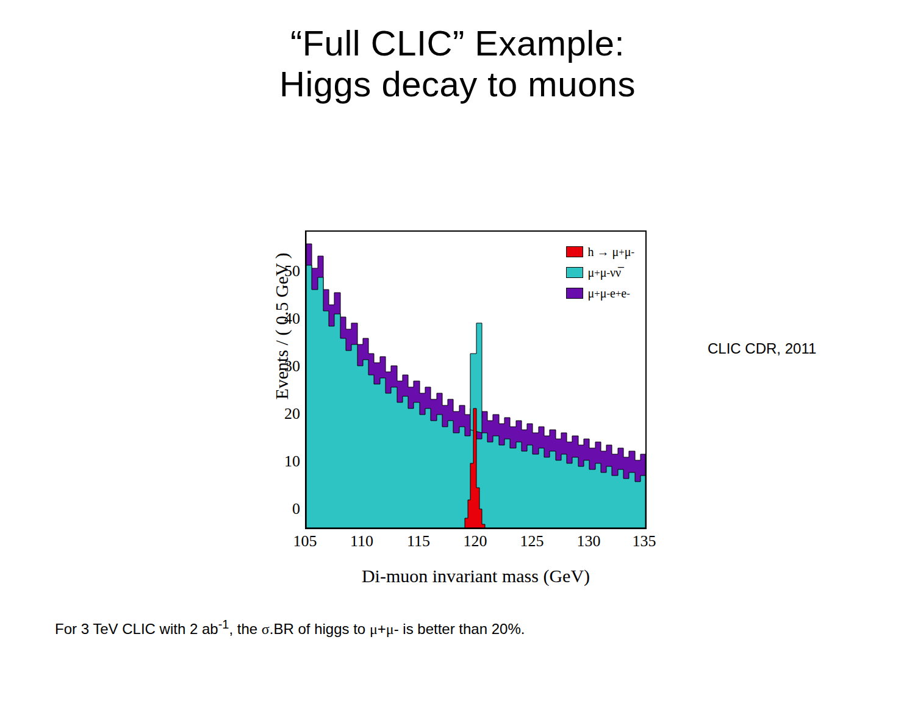“Full CLIC” Example:
Higgs decay to muons
Events / ( 0.5 GeV )
50
40
30
20
10
0
h → μ+μ-
μ+μ-νν̅
μ+μ-e+e-
105
110
115
120
125
130
135
Di-muon invariant mass (GeV)
CLIC CDR, 2011
For 3 TeV CLIC with 2 ab-1, the σ.BR of higgs to μ+μ- is better than 20%.